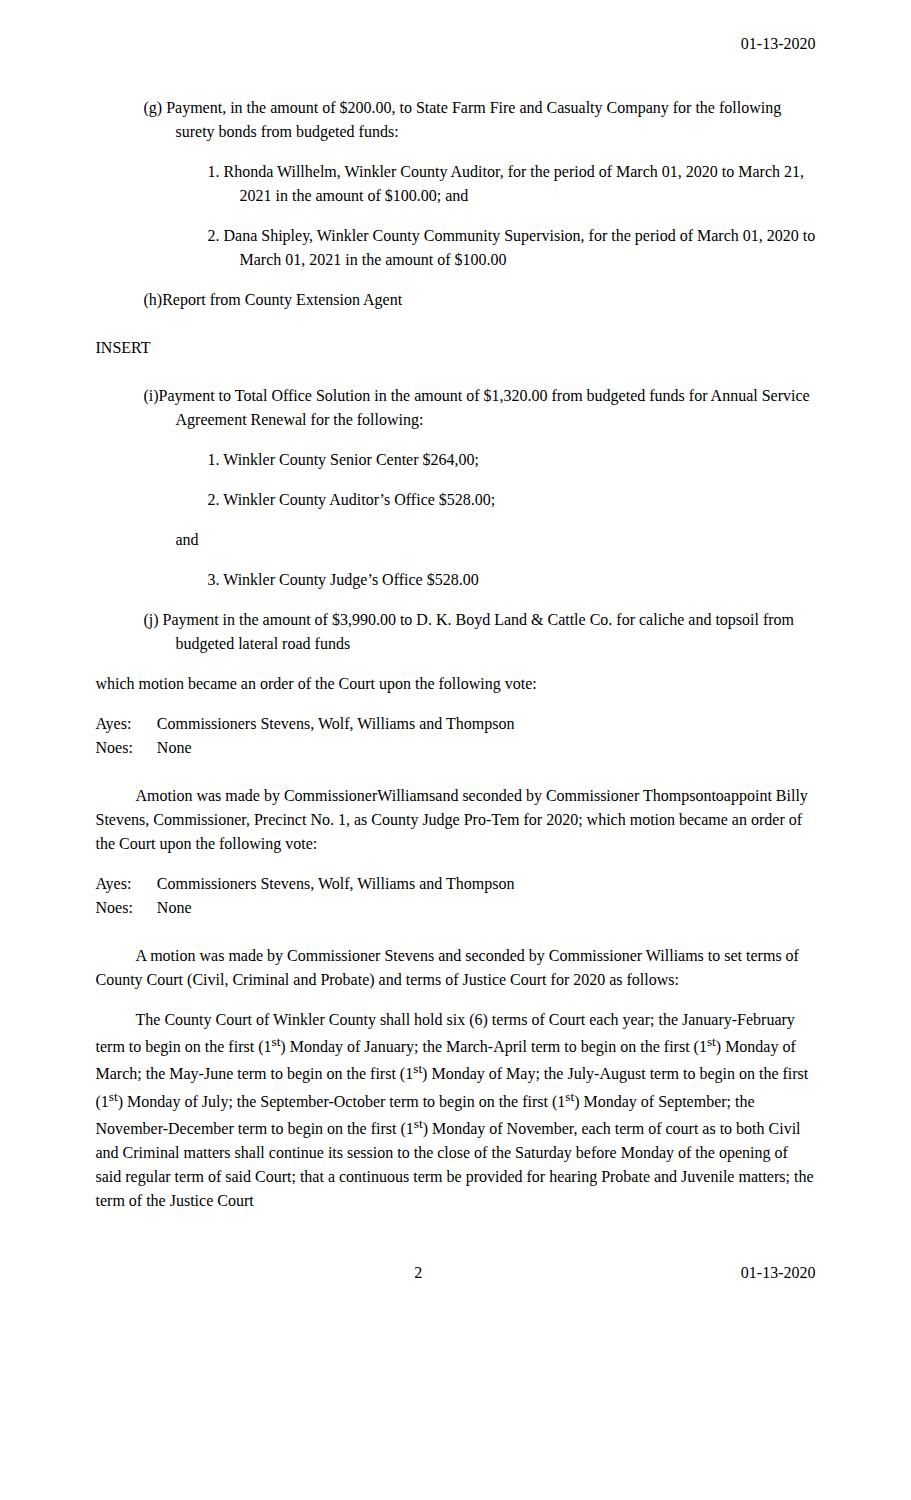01-13-2020
(g) Payment, in the amount of $200.00, to State Farm Fire and Casualty Company for the following surety bonds from budgeted funds:
1. Rhonda Willhelm, Winkler County Auditor, for the period of March 01, 2020 to March 21, 2021 in the amount of $100.00; and
2. Dana Shipley, Winkler County Community Supervision, for the period of March 01, 2020 to March 01, 2021 in the amount of $100.00
(h)Report from County Extension Agent
INSERT
(i)Payment to Total Office Solution in the amount of $1,320.00 from budgeted funds for Annual Service Agreement Renewal for the following:
1. Winkler County Senior Center $264,00;
2. Winkler County Auditor’s Office $528.00;
and
3. Winkler County Judge’s Office $528.00
(j) Payment in the amount of $3,990.00 to D. K. Boyd Land & Cattle Co. for caliche and topsoil from budgeted lateral road funds
which motion became an order of the Court upon the following vote:
| Ayes: | Commissioners Stevens, Wolf, Williams and Thompson |
| Noes: | None |
Amotion was made by CommissionerWilliamsand seconded by Commissioner Thompsontoappoint Billy Stevens, Commissioner, Precinct No. 1, as County Judge Pro-Tem for 2020; which motion became an order of the Court upon the following vote:
| Ayes: | Commissioners Stevens, Wolf, Williams and Thompson |
| Noes: | None |
A motion was made by Commissioner Stevens and seconded by Commissioner Williams to set terms of County Court (Civil, Criminal and Probate) and terms of Justice Court for 2020 as follows:
The County Court of Winkler County shall hold six (6) terms of Court each year; the January-February term to begin on the first (1st) Monday of January; the March-April term to begin on the first (1st) Monday of March; the May-June term to begin on the first (1st) Monday of May; the July-August term to begin on the first (1st) Monday of July; the September-October term to begin on the first (1st) Monday of September; the November-December term to begin on the first (1st) Monday of November, each term of court as to both Civil and Criminal matters shall continue its session to the close of the Saturday before Monday of the opening of said regular term of said Court; that a continuous term be provided for hearing Probate and Juvenile matters; the term of the Justice Court
2
01-13-2020